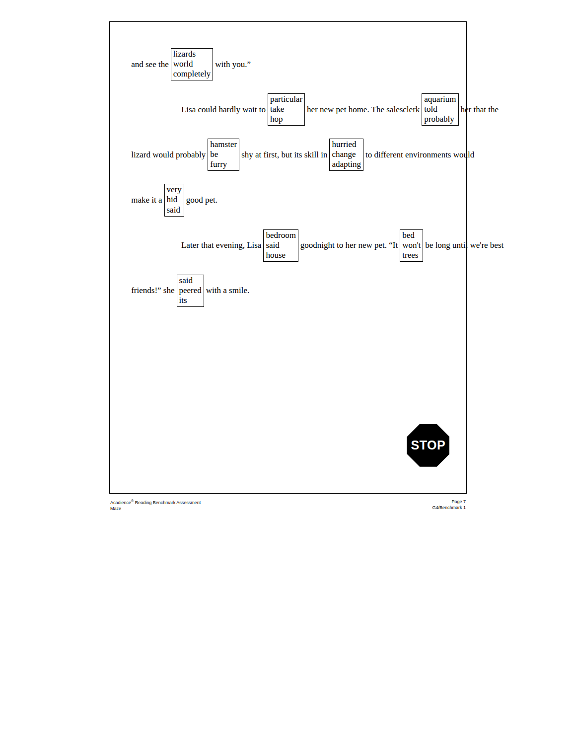and see the lizards world completely with you.”
Lisa could hardly wait to particular take hop her new pet home. The salesclerk aquarium told probably her that the
lizard would probably hamster be furry shy at first, but its skill in hurried change adapting to different environments would
make it a very hid said good pet.
Later that evening, Lisa bedroom said house goodnight to her new pet. “It bed won't trees be long until we're best
friends!” she said peered its with a smile.
STOP
Acadience® Reading Benchmark Assessment
Maze
Page 7
G4/Benchmark 1